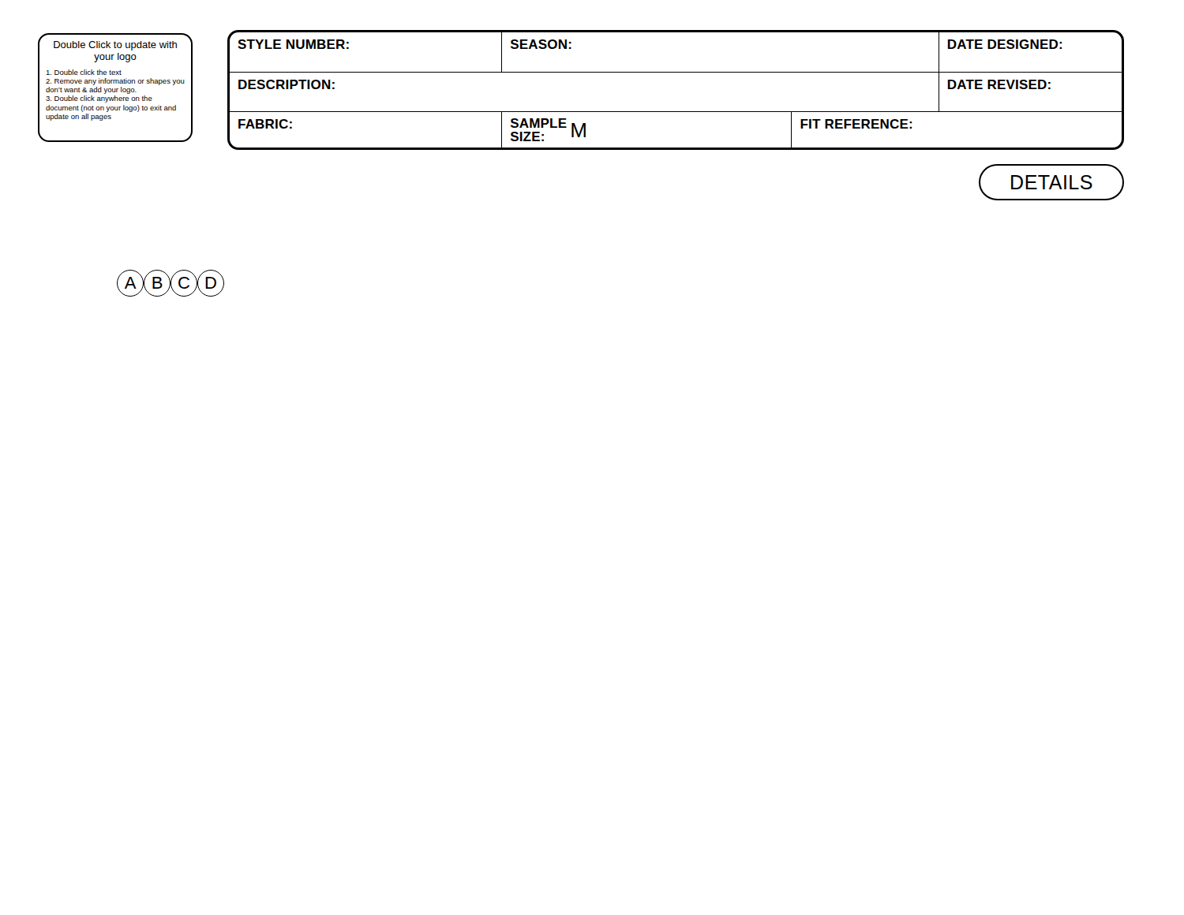Double Click to update with your logo
1. Double click the text
2. Remove any information or shapes you don’t want & add your logo.
3. Double click anywhere on the document (not on your logo) to exit and update on all pages
| STYLE NUMBER: | SEASON: | DATE DESIGNED: |
| DESCRIPTION: | DATE REVISED: |
| FABRIC: | SAMPLE SIZE: M | FIT REFERENCE: |
DETAILS
A
B
C
D